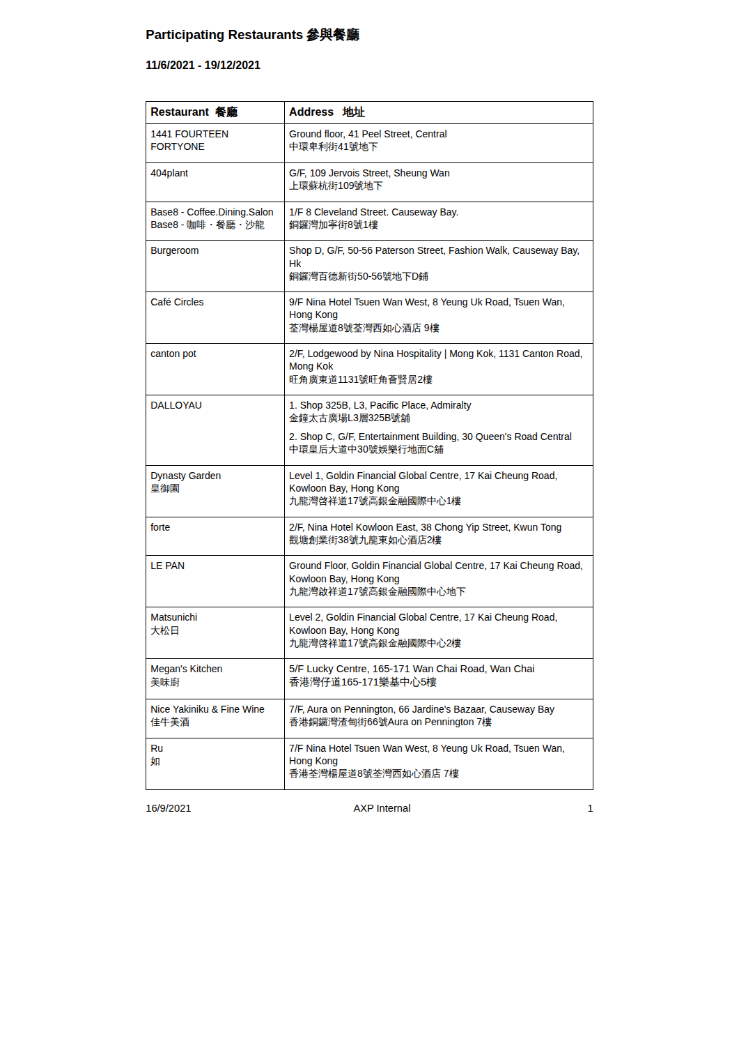Participating Restaurants 參與餐廳
11/6/2021 - 19/12/2021
| Restaurant 餐廳 | Address 地址 |
| --- | --- |
| 1441 FOURTEEN FORTYONE | Ground floor, 41 Peel Street, Central 中環卑利街41號地下 |
| 404plant | G/F, 109 Jervois Street, Sheung Wan 上環蘇杭街109號地下 |
| Base8 - Coffee.Dining.Salon Base8 - 咖啡・餐廳・沙龍 | 1/F 8 Cleveland Street. Causeway Bay. 銅鑼灣加寧街8號1樓 |
| Burgeroom | Shop D, G/F, 50-56 Paterson Street, Fashion Walk, Causeway Bay, Hk 銅鑼灣百德新街50-56號地下D鋪 |
| Café Circles | 9/F Nina Hotel Tsuen Wan West, 8 Yeung Uk Road, Tsuen Wan, Hong Kong 荃灣楊屋道8號荃灣西如心酒店 9樓 |
| canton pot | 2/F, Lodgewood by Nina Hospitality / Mong Kok, 1131 Canton Road, Mong Kok 旺角廣東道1131號旺角薈賢居2樓 |
| DALLOYAU | 1. Shop 325B, L3, Pacific Place, Admiralty 金鐘太古廣場L3層325B號舖 2. Shop C, G/F, Entertainment Building, 30 Queen's Road Central 中環皇后大道中30號娛樂行地面C舖 |
| Dynasty Garden 皇御園 | Level 1, Goldin Financial Global Centre, 17 Kai Cheung Road, Kowloon Bay, Hong Kong 九龍灣啓祥道17號高銀金融國際中心1樓 |
| forte | 2/F, Nina Hotel Kowloon East, 38 Chong Yip Street, Kwun Tong 觀塘創業街38號九龍東如心酒店2樓 |
| LE PAN | Ground Floor, Goldin Financial Global Centre, 17 Kai Cheung Road, Kowloon Bay, Hong Kong 九龍灣啟祥道17號高銀金融國際中心地下 |
| Matsunichi 大松日 | Level 2, Goldin Financial Global Centre, 17 Kai Cheung Road, Kowloon Bay, Hong Kong 九龍灣啓祥道17號高銀金融國際中心2樓 |
| Megan's Kitchen 美味廚 | 5/F Lucky Centre, 165-171 Wan Chai Road, Wan Chai 香港灣仔道165-171樂基中心5樓 |
| Nice Yakiniku & Fine Wine 佳牛美酒 | 7/F, Aura on Pennington, 66 Jardine's Bazaar, Causeway Bay 香港銅鑼灣渣甸街66號Aura on Pennington 7樓 |
| Ru 如 | 7/F Nina Hotel Tsuen Wan West, 8 Yeung Uk Road, Tsuen Wan, Hong Kong 香港荃灣楊屋道8號荃灣西如心酒店 7樓 |
16/9/2021
AXP Internal
1